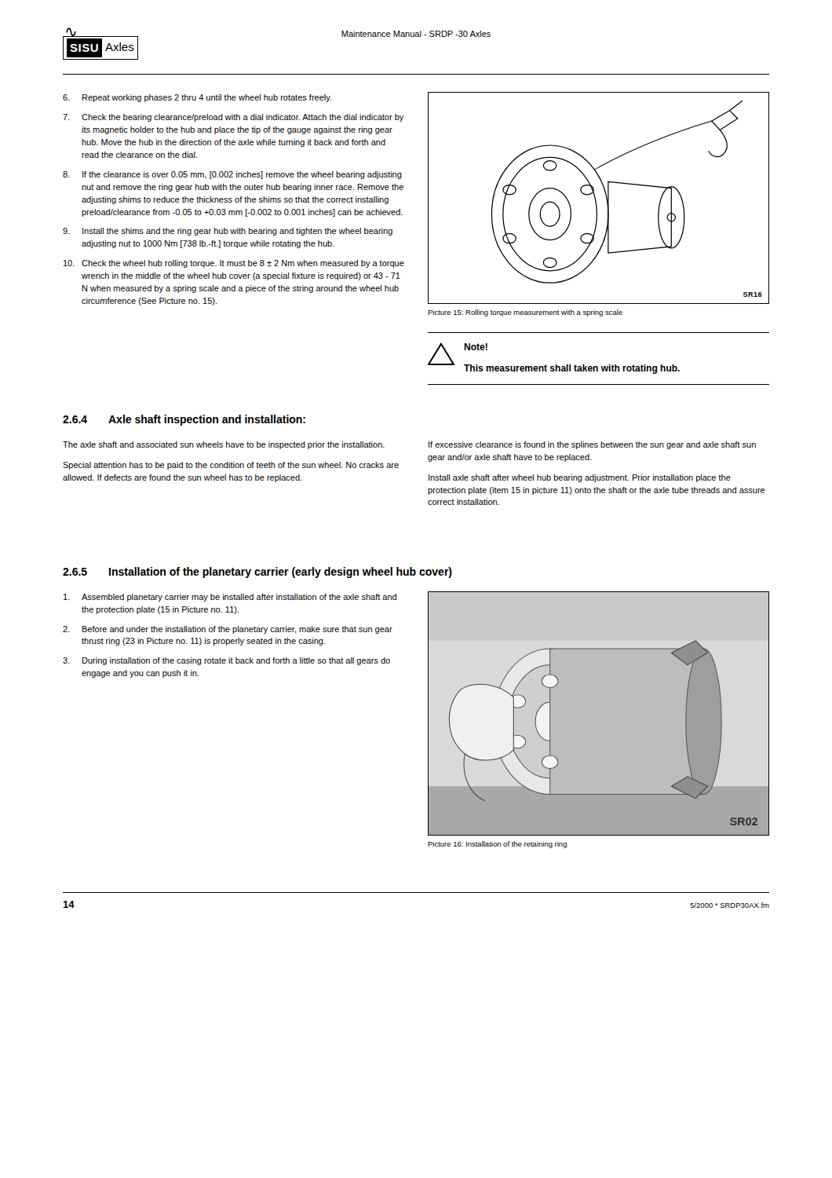∿
SISU Axles
Maintenance Manual - SRDP -30 Axles
Repeat working phases 2 thru 4 until the wheel hub rotates freely.
Check the bearing clearance/preload with a dial indicator. Attach the dial indicator by its magnetic holder to the hub and place the tip of the gauge against the ring gear hub. Move the hub in the direction of the axle while turning it back and forth and read the clearance on the dial.
If the clearance is over 0.05 mm, [0.002 inches] remove the wheel bearing adjusting nut and remove the ring gear hub with the outer hub bearing inner race. Remove the adjusting shims to reduce the thickness of the shims so that the correct installing preload/clearance from -0.05 to +0.03 mm [-0.002 to 0.001 inches] can be achieved.
Install the shims and the ring gear hub with bearing and tighten the wheel bearing adjusting nut to 1000 Nm [738 lb.-ft.] torque while rotating the hub.
Check the wheel hub rolling torque. It must be 8 ± 2 Nm when measured by a torque wrench in the middle of the wheel hub cover (a special fixture is required) or 43 - 71 N when measured by a spring scale and a piece of the string around the wheel hub circumference (See Picture no. 15).
SR16
Picture 15: Rolling torque measurement with a spring scale
Note!
This measurement shall taken with rotating hub.
2.6.4 Axle shaft inspection and installation:
The axle shaft and associated sun wheels have to be inspected prior the installation.
Special attention has to be paid to the condition of teeth of the sun wheel. No cracks are allowed. If defects are found the sun wheel has to be replaced.
If excessive clearance is found in the splines between the sun gear and axle shaft sun gear and/or axle shaft have to be replaced.
Install axle shaft after wheel hub bearing adjustment. Prior installation place the protection plate (item 15 in picture 11) onto the shaft or the axle tube threads and assure correct installation.
2.6.5 Installation of the planetary carrier (early design wheel hub cover)
Assembled planetary carrier may be installed after installation of the axle shaft and the protection plate (15 in Picture no. 11).
Before and under the installation of the planetary carrier, make sure that sun gear thrust ring (23 in Picture no. 11) is properly seated in the casing.
During installation of the casing rotate it back and forth a little so that all gears do engage and you can push it in.
Picture 16: Installation of the retaining ring
14
5/2000 * SRDP30AX.fm